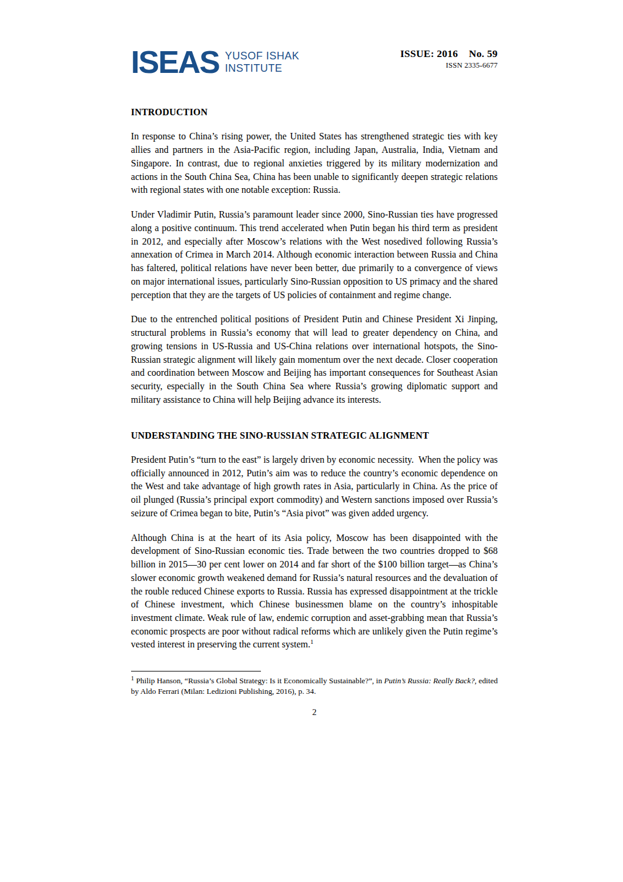ISEAS
YUSOF ISHAK INSTITUTE
ISSUE: 2016 No. 59
ISSN 2335-6677
INTRODUCTION
In response to China’s rising power, the United States has strengthened strategic ties with key allies and partners in the Asia-Pacific region, including Japan, Australia, India, Vietnam and Singapore. In contrast, due to regional anxieties triggered by its military modernization and actions in the South China Sea, China has been unable to significantly deepen strategic relations with regional states with one notable exception: Russia.
Under Vladimir Putin, Russia’s paramount leader since 2000, Sino-Russian ties have progressed along a positive continuum. This trend accelerated when Putin began his third term as president in 2012, and especially after Moscow’s relations with the West nosedived following Russia’s annexation of Crimea in March 2014. Although economic interaction between Russia and China has faltered, political relations have never been better, due primarily to a convergence of views on major international issues, particularly Sino-Russian opposition to US primacy and the shared perception that they are the targets of US policies of containment and regime change.
Due to the entrenched political positions of President Putin and Chinese President Xi Jinping, structural problems in Russia’s economy that will lead to greater dependency on China, and growing tensions in US-Russia and US-China relations over international hotspots, the Sino-Russian strategic alignment will likely gain momentum over the next decade. Closer cooperation and coordination between Moscow and Beijing has important consequences for Southeast Asian security, especially in the South China Sea where Russia’s growing diplomatic support and military assistance to China will help Beijing advance its interests.
UNDERSTANDING THE SINO-RUSSIAN STRATEGIC ALIGNMENT
President Putin’s “turn to the east” is largely driven by economic necessity. When the policy was officially announced in 2012, Putin’s aim was to reduce the country’s economic dependence on the West and take advantage of high growth rates in Asia, particularly in China. As the price of oil plunged (Russia’s principal export commodity) and Western sanctions imposed over Russia’s seizure of Crimea began to bite, Putin’s “Asia pivot” was given added urgency.
Although China is at the heart of its Asia policy, Moscow has been disappointed with the development of Sino-Russian economic ties. Trade between the two countries dropped to $68 billion in 2015—30 per cent lower on 2014 and far short of the $100 billion target—as China’s slower economic growth weakened demand for Russia’s natural resources and the devaluation of the rouble reduced Chinese exports to Russia. Russia has expressed disappointment at the trickle of Chinese investment, which Chinese businessmen blame on the country’s inhospitable investment climate. Weak rule of law, endemic corruption and asset-grabbing mean that Russia’s economic prospects are poor without radical reforms which are unlikely given the Putin regime’s vested interest in preserving the current system.1
1 Philip Hanson, “Russia’s Global Strategy: Is it Economically Sustainable?”, in Putin’s Russia: Really Back?, edited by Aldo Ferrari (Milan: Ledizioni Publishing, 2016), p. 34.
2